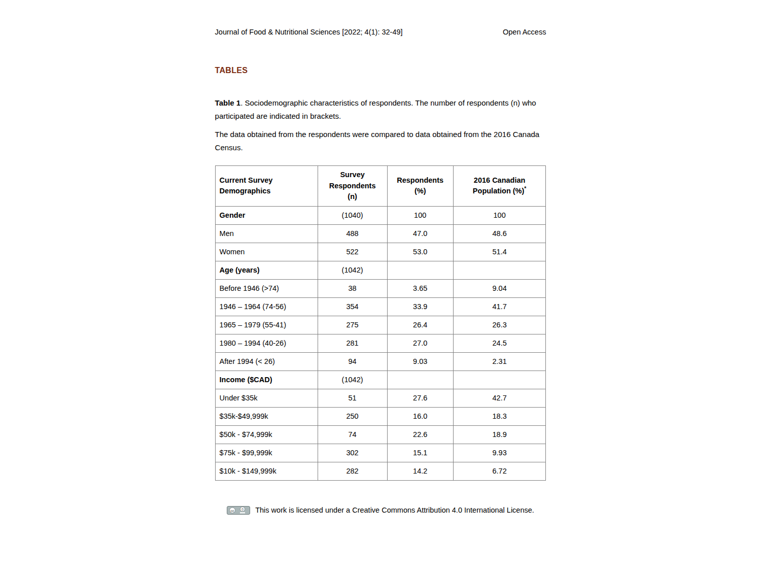Journal of Food & Nutritional Sciences [2022; 4(1): 32-49]
Open Access
TABLES
Table 1. Sociodemographic characteristics of respondents. The number of respondents (n) who participated are indicated in brackets.
The data obtained from the respondents were compared to data obtained from the 2016 Canada Census.
| Current Survey Demographics | Survey Respondents (n) | Respondents (%) | 2016 Canadian Population (%) * |
| --- | --- | --- | --- |
| Gender | (1040) | 100 | 100 |
| Men | 488 | 47.0 | 48.6 |
| Women | 522 | 53.0 | 51.4 |
| Age (years) | (1042) | | |
| Before 1946 (>74) | 38 | 3.65 | 9.04 |
| 1946 – 1964 (74-56) | 354 | 33.9 | 41.7 |
| 1965 – 1979 (55-41) | 275 | 26.4 | 26.3 |
| 1980 – 1994 (40-26) | 281 | 27.0 | 24.5 |
| After 1994 (< 26) | 94 | 9.03 | 2.31 |
| Income ($CAD) | (1042) | | |
| Under $35k | 51 | 27.6 | 42.7 |
| $35k-$49,999k | 250 | 16.0 | 18.3 |
| $50k - $74,999k | 74 | 22.6 | 18.9 |
| $75k - $99,999k | 302 | 15.1 | 9.93 |
| $10k - $149,999k | 282 | 14.2 | 6.72 |
cc 0 This work is licensed under a Creative Commons Attribution 4.0 International License.